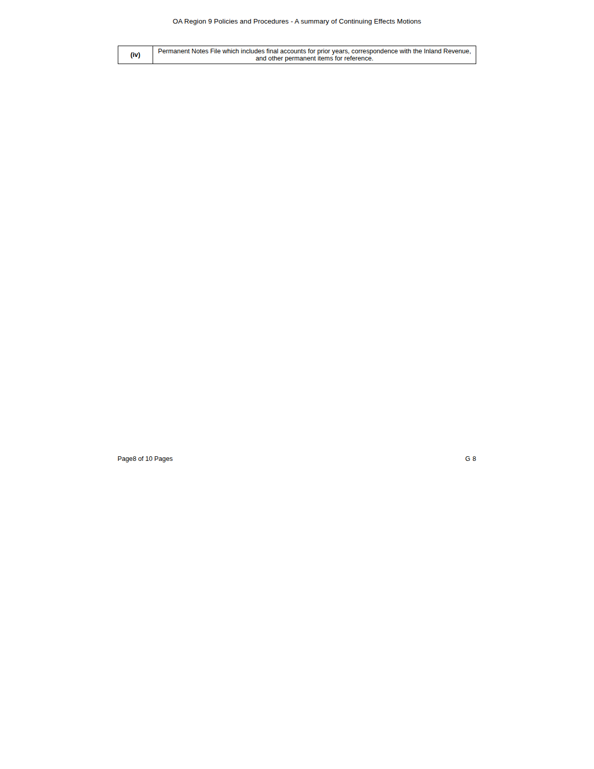OA Region 9 Policies and Procedures - A summary of Continuing Effects Motions
| (iv) | Permanent Notes File which includes final accounts for prior years, correspondence with the Inland Revenue, and other permanent items for reference. |
Page8 of 10 Pages
G 8